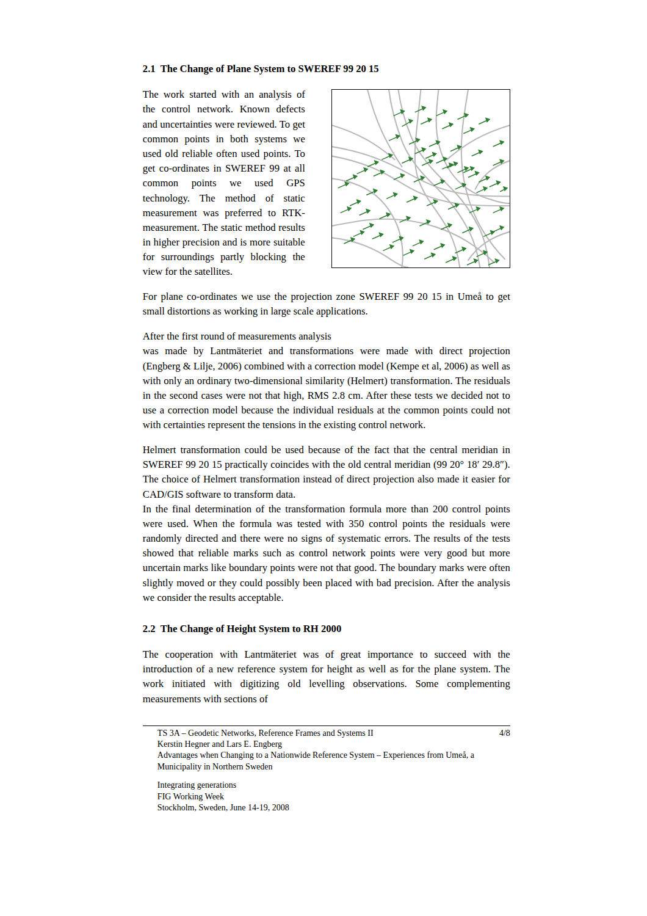2.1 The Change of Plane System to SWEREF 99 20 15
The work started with an analysis of the control network. Known defects and uncertainties were reviewed. To get common points in both systems we used old reliable often used points. To get co-ordinates in SWEREF 99 at all common points we used GPS technology. The method of static measurement was preferred to RTK-measurement. The static method results in higher precision and is more suitable for surroundings partly blocking the view for the satellites.
For plane co-ordinates we use the projection zone SWEREF 99 20 15 in Umeå to get small distortions as working in large scale applications.
After the first round of measurements analysis
was made by Lantmäteriet and transformations were made with direct projection (Engberg & Lilje, 2006) combined with a correction model (Kempe et al, 2006) as well as with only an ordinary two-dimensional similarity (Helmert) transformation. The residuals in the second cases were not that high, RMS 2.8 cm. After these tests we decided not to use a correction model because the individual residuals at the common points could not with certainties represent the tensions in the existing control network.
Helmert transformation could be used because of the fact that the central meridian in SWEREF 99 20 15 practically coincides with the old central meridian (99 20° 18′ 29.8″). The choice of Helmert transformation instead of direct projection also made it easier for CAD/GIS software to transform data.
In the final determination of the transformation formula more than 200 control points were used. When the formula was tested with 350 control points the residuals were randomly directed and there were no signs of systematic errors. The results of the tests showed that reliable marks such as control network points were very good but more uncertain marks like boundary points were not that good. The boundary marks were often slightly moved or they could possibly been placed with bad precision. After the analysis we consider the results acceptable.
2.2 The Change of Height System to RH 2000
The cooperation with Lantmäteriet was of great importance to succeed with the introduction of a new reference system for height as well as for the plane system. The work initiated with digitizing old levelling observations. Some complementing measurements with sections of
4/8
TS 3A – Geodetic Networks, Reference Frames and Systems II
Kerstin Hegner and Lars E. Engberg
Advantages when Changing to a Nationwide Reference System – Experiences from Umeå, a Municipality in Northern Sweden
Integrating generations
FIG Working Week
Stockholm, Sweden, June 14-19, 2008